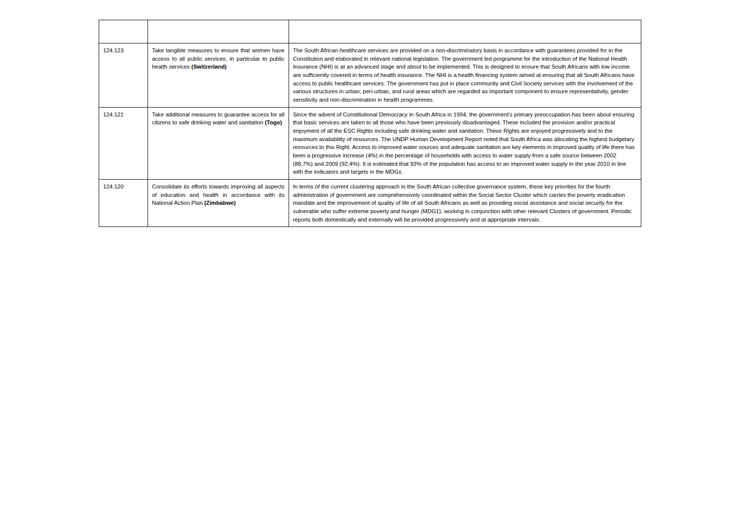| 124.123 | Take tangible measures to ensure that women have access to all public services, in particular to public health services (Switzerland) | The South African healthcare services are provided on a non-discriminatory basis in accordance with guarantees provided for in the Constitution and elaborated in relevant national legislation. The government led programme for the introduction of the National Health Insurance (NHI) is at an advanced stage and about to be implemented. This is designed to ensure that South Africans with low income are sufficiently covered in terms of health insurance. The NHI is a health financing system aimed at ensuring that all South Africans have access to public healthcare services. The government has put in place community and Civil Society services with the involvement of the various structures in urban, peri-urban, and rural areas which are regarded as important component to ensure representativity, gender sensitivity and non-discrimination in health programmes. |
| 124.121 | Take additional measures to guarantee access for all citizens to safe drinking water and sanitation (Togo) | Since the advent of Constitutional Democracy in South Africa in 1994, the government's primary preoccupation has been about ensuring that basic services are taken to all those who have been previously disadvantaged. These included the provision and/or practical enjoyment of all the ESC Rights including safe drinking water and sanitation. These Rights are enjoyed progressively and to the maximum availability of resources. The UNDP Human Development Report noted that South Africa was allocating the highest budgetary resources to this Right. Access to improved water sources and adequate sanitation are key elements in improved quality of life there has been a progressive increase (4%) in the percentage of households with access to water supply from a safe source between 2002 (88,7%) and 2009 (92,4%). It is estimated that 93% of the population has access to an improved water supply in the year 2010 in line with the indicators and targets in the MDGs. |
| 124.120 | Consolidate its efforts towards improving all aspects of education and health in accordance with its National Action Plan (Zimbabwe) | In terms of the current clustering approach in the South African collective governance system, these key priorities for the fourth administration of government are comprehensively coordinated within the Social Sector Cluster which carries the poverty eradication mandate and the improvement of quality of life of all South Africans as well as providing social assistance and social security for the vulnerable who suffer extreme poverty and hunger (MDG1), working in conjunction with other relevant Clusters of government. Periodic reports both domestically and externally will be provided progressively and at appropriate intervals. |